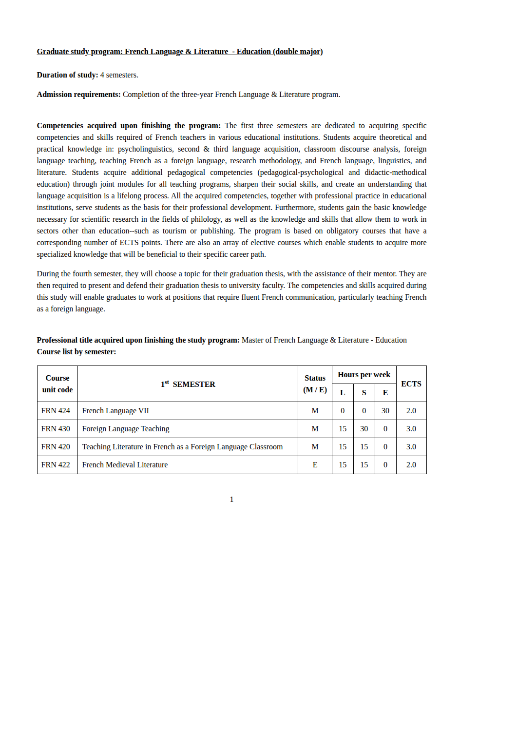Graduate study program: French Language & Literature - Education (double major)
Duration of study: 4 semesters.
Admission requirements: Completion of the three-year French Language & Literature program.
Competencies acquired upon finishing the program: The first three semesters are dedicated to acquiring specific competencies and skills required of French teachers in various educational institutions. Students acquire theoretical and practical knowledge in: psycholinguistics, second & third language acquisition, classroom discourse analysis, foreign language teaching, teaching French as a foreign language, research methodology, and French language, linguistics, and literature. Students acquire additional pedagogical competencies (pedagogical-psychological and didactic-methodical education) through joint modules for all teaching programs, sharpen their social skills, and create an understanding that language acquisition is a lifelong process. All the acquired competencies, together with professional practice in educational institutions, serve students as the basis for their professional development. Furthermore, students gain the basic knowledge necessary for scientific research in the fields of philology, as well as the knowledge and skills that allow them to work in sectors other than education--such as tourism or publishing. The program is based on obligatory courses that have a corresponding number of ECTS points. There are also an array of elective courses which enable students to acquire more specialized knowledge that will be beneficial to their specific career path.
During the fourth semester, they will choose a topic for their graduation thesis, with the assistance of their mentor. They are then required to present and defend their graduation thesis to university faculty. The competencies and skills acquired during this study will enable graduates to work at positions that require fluent French communication, particularly teaching French as a foreign language.
Professional title acquired upon finishing the study program: Master of French Language & Literature - Education
Course list by semester:
| Course unit code | 1 st SEMESTER | Status (M / E) | Hours per week | ECTS |
| --- | --- | --- | --- | --- |
| L | S | E |
| FRN 424 | French Language VII | M | 0 | 0 | 30 | 2.0 |
| FRN 430 | Foreign Language Teaching | M | 15 | 30 | 0 | 3.0 |
| FRN 420 | Teaching Literature in French as a Foreign Language Classroom | M | 15 | 15 | 0 | 3.0 |
| FRN 422 | French Medieval Literature | E | 15 | 15 | 0 | 2.0 |
1